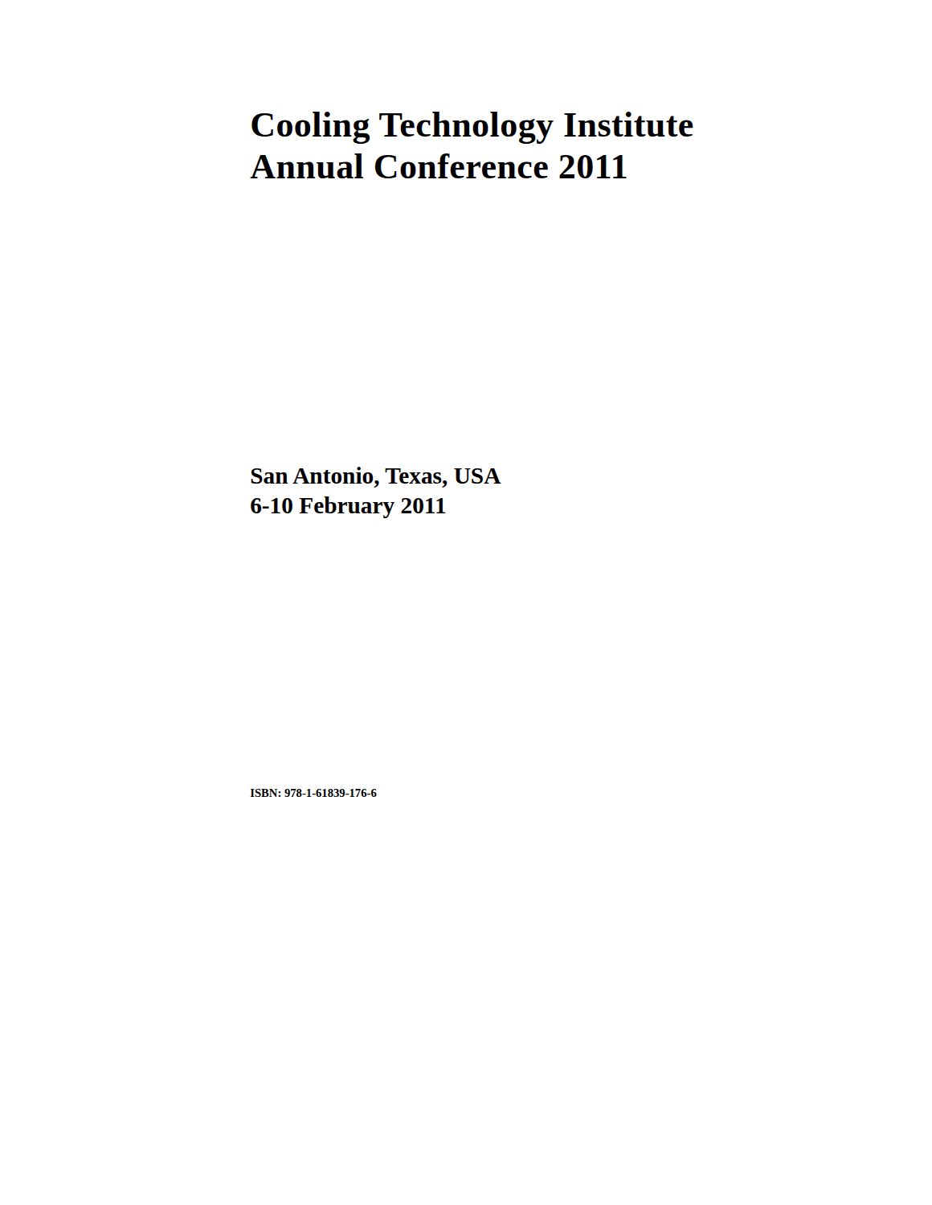Cooling Technology Institute
Annual Conference 2011
San Antonio, Texas, USA
6-10 February 2011
ISBN: 978-1-61839-176-6